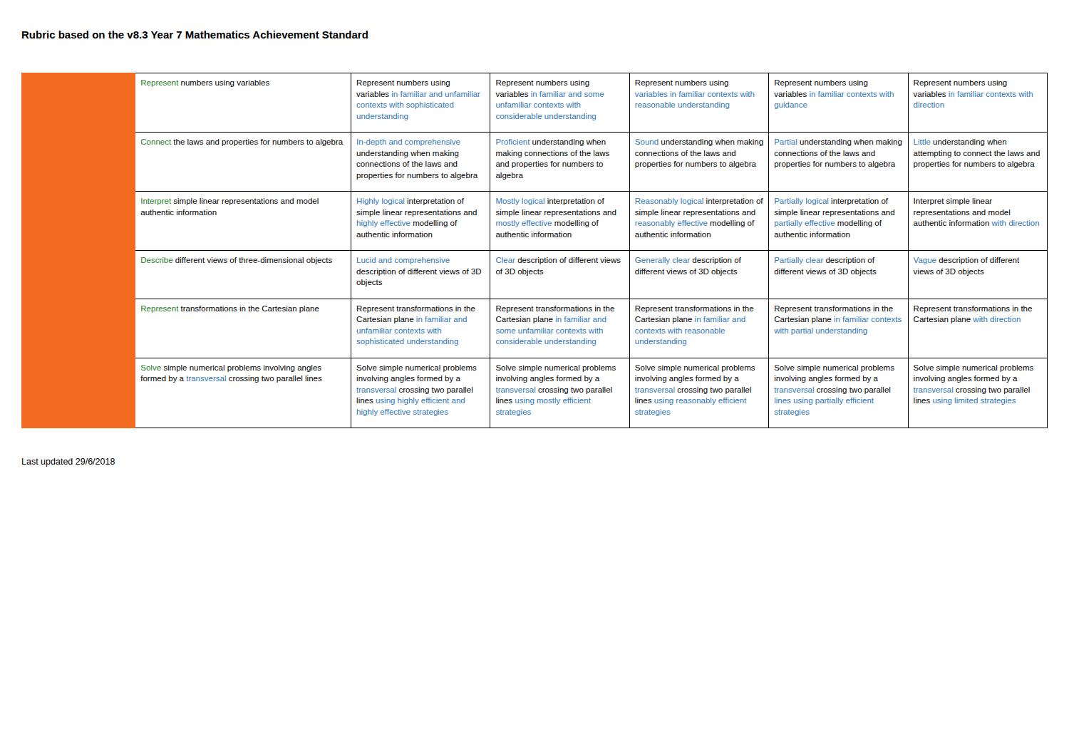Rubric based on the v8.3 Year 7 Mathematics Achievement Standard
| | Represent numbers using variables | Represent numbers using variables in familiar and unfamiliar contexts with sophisticated understanding | Represent numbers using variables in familiar and some unfamiliar contexts with considerable understanding | Represent numbers using variables in familiar contexts with reasonable understanding | Represent numbers using variables in familiar contexts with guidance | Represent numbers using variables in familiar contexts with direction |
| Connect the laws and properties for numbers to algebra | In-depth and comprehensive understanding when making connections of the laws and properties for numbers to algebra | Proficient understanding when making connections of the laws and properties for numbers to algebra | Sound understanding when making connections of the laws and properties for numbers to algebra | Partial understanding when making connections of the laws and properties for numbers to algebra | Little understanding when attempting to connect the laws and properties for numbers to algebra |
| Interpret simple linear representations and model authentic information | Highly logical interpretation of simple linear representations and highly effective modelling of authentic information | Mostly logical interpretation of simple linear representations and mostly effective modelling of authentic information | Reasonably logical interpretation of simple linear representations and reasonably effective modelling of authentic information | Partially logical interpretation of simple linear representations and partially effective modelling of authentic information | Interpret simple linear representations and model authentic information with direction |
| Describe different views of three-dimensional objects | Lucid and comprehensive description of different views of 3D objects | Clear description of different views of 3D objects | Generally clear description of different views of 3D objects | Partially clear description of different views of 3D objects | Vague description of different views of 3D objects |
| Represent transformations in the Cartesian plane | Represent transformations in the Cartesian plane in familiar and unfamiliar contexts with sophisticated understanding | Represent transformations in the Cartesian plane in familiar and some unfamiliar contexts with considerable understanding | Represent transformations in the Cartesian plane in familiar and contexts with reasonable understanding | Represent transformations in the Cartesian plane in familiar contexts with partial understanding | Represent transformations in the Cartesian plane with direction |
| Solve simple numerical problems involving angles formed by a transversal crossing two parallel lines | Solve simple numerical problems involving angles formed by a transversal crossing two parallel lines using highly efficient and highly effective strategies | Solve simple numerical problems involving angles formed by a transversal crossing two parallel lines using mostly efficient strategies | Solve simple numerical problems involving angles formed by a transversal crossing two parallel lines using reasonably efficient strategies | Solve simple numerical problems involving angles formed by a transversal crossing two parallel lines using partially efficient strategies | Solve simple numerical problems involving angles formed by a transversal crossing two parallel lines using limited strategies |
Last updated 29/6/2018